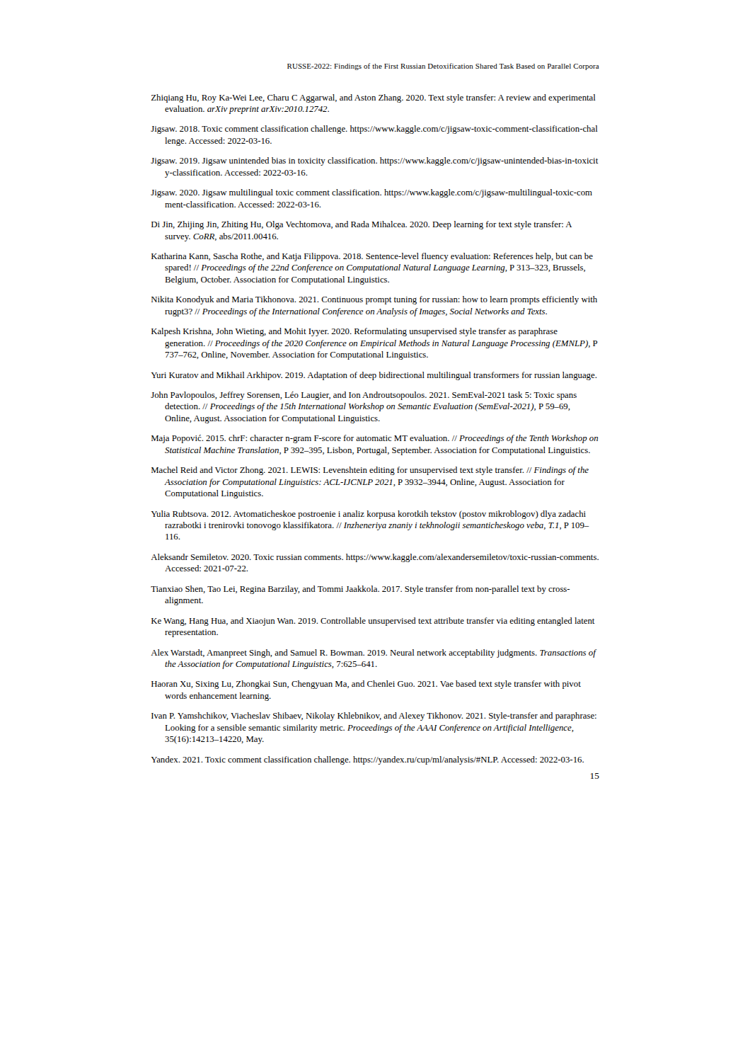RUSSE-2022: Findings of the First Russian Detoxification Shared Task Based on Parallel Corpora
Zhiqiang Hu, Roy Ka-Wei Lee, Charu C Aggarwal, and Aston Zhang. 2020. Text style transfer: A review and experimental evaluation. arXiv preprint arXiv:2010.12742.
Jigsaw. 2018. Toxic comment classification challenge. https://www.kaggle.com/c/jigsaw-toxic-comment-classification-challenge. Accessed: 2022-03-16.
Jigsaw. 2019. Jigsaw unintended bias in toxicity classification. https://www.kaggle.com/c/jigsaw-unintended-bias-in-toxicity-classification. Accessed: 2022-03-16.
Jigsaw. 2020. Jigsaw multilingual toxic comment classification. https://www.kaggle.com/c/jigsaw-multilingual-toxic-comment-classification. Accessed: 2022-03-16.
Di Jin, Zhijing Jin, Zhiting Hu, Olga Vechtomova, and Rada Mihalcea. 2020. Deep learning for text style transfer: A survey. CoRR, abs/2011.00416.
Katharina Kann, Sascha Rothe, and Katja Filippova. 2018. Sentence-level fluency evaluation: References help, but can be spared! // Proceedings of the 22nd Conference on Computational Natural Language Learning, P 313–323, Brussels, Belgium, October. Association for Computational Linguistics.
Nikita Konodyuk and Maria Tikhonova. 2021. Continuous prompt tuning for russian: how to learn prompts efficiently with rugpt3? // Proceedings of the International Conference on Analysis of Images, Social Networks and Texts.
Kalpesh Krishna, John Wieting, and Mohit Iyyer. 2020. Reformulating unsupervised style transfer as paraphrase generation. // Proceedings of the 2020 Conference on Empirical Methods in Natural Language Processing (EMNLP), P 737–762, Online, November. Association for Computational Linguistics.
Yuri Kuratov and Mikhail Arkhipov. 2019. Adaptation of deep bidirectional multilingual transformers for russian language.
John Pavlopoulos, Jeffrey Sorensen, Léo Laugier, and Ion Androutsopoulos. 2021. SemEval-2021 task 5: Toxic spans detection. // Proceedings of the 15th International Workshop on Semantic Evaluation (SemEval-2021), P 59–69, Online, August. Association for Computational Linguistics.
Maja Popović. 2015. chrF: character n-gram F-score for automatic MT evaluation. // Proceedings of the Tenth Workshop on Statistical Machine Translation, P 392–395, Lisbon, Portugal, September. Association for Computational Linguistics.
Machel Reid and Victor Zhong. 2021. LEWIS: Levenshtein editing for unsupervised text style transfer. // Findings of the Association for Computational Linguistics: ACL-IJCNLP 2021, P 3932–3944, Online, August. Association for Computational Linguistics.
Yulia Rubtsova. 2012. Avtomaticheskoe postroenie i analiz korpusa korotkih tekstov (postov mikroblogov) dlya zadachi razrabotki i trenirovki tonovogo klassifikatora. // Inzheneriya znaniy i tekhnologii semanticheskogo veba, T.1, P 109–116.
Aleksandr Semiletov. 2020. Toxic russian comments. https://www.kaggle.com/alexandersemiletov/toxic-russian-comments. Accessed: 2021-07-22.
Tianxiao Shen, Tao Lei, Regina Barzilay, and Tommi Jaakkola. 2017. Style transfer from non-parallel text by cross-alignment.
Ke Wang, Hang Hua, and Xiaojun Wan. 2019. Controllable unsupervised text attribute transfer via editing entangled latent representation.
Alex Warstadt, Amanpreet Singh, and Samuel R. Bowman. 2019. Neural network acceptability judgments. Transactions of the Association for Computational Linguistics, 7:625–641.
Haoran Xu, Sixing Lu, Zhongkai Sun, Chengyuan Ma, and Chenlei Guo. 2021. Vae based text style transfer with pivot words enhancement learning.
Ivan P. Yamshchikov, Viacheslav Shibaev, Nikolay Khlebnikov, and Alexey Tikhonov. 2021. Style-transfer and paraphrase: Looking for a sensible semantic similarity metric. Proceedings of the AAAI Conference on Artificial Intelligence, 35(16):14213–14220, May.
Yandex. 2021. Toxic comment classification challenge. https://yandex.ru/cup/ml/analysis/#NLP. Accessed: 2022-03-16.
15